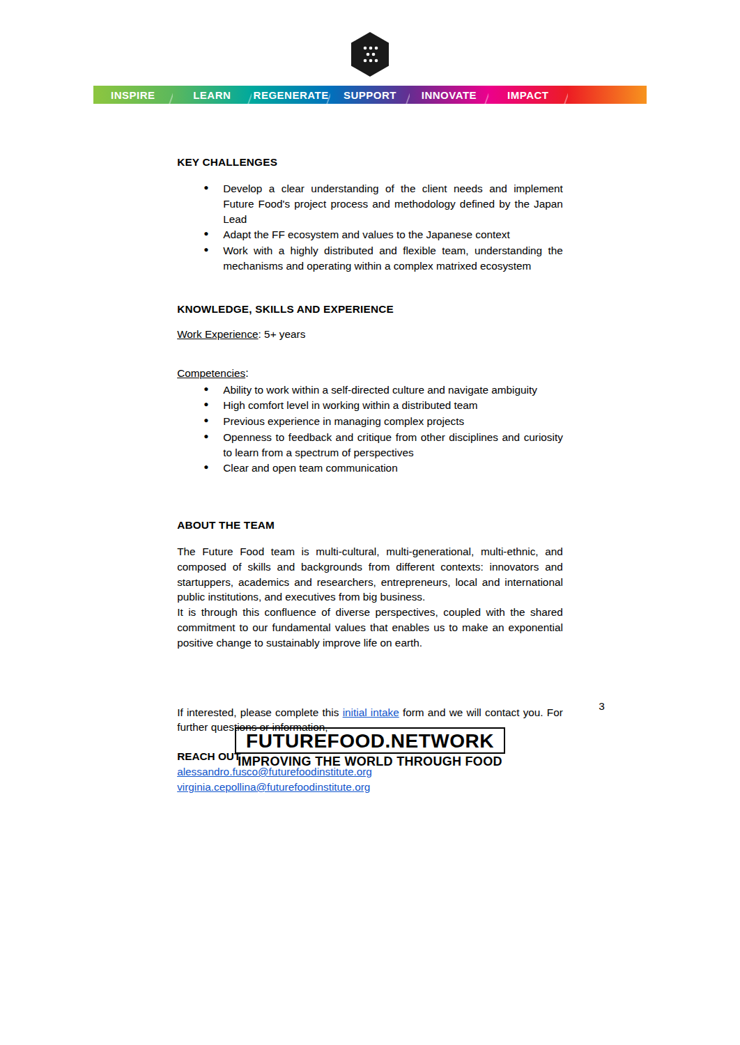INSPIRE
LEARN
REGENERATE
SUPPORT
INNOVATE
IMPACT
KEY CHALLENGES
Develop a clear understanding of the client needs and implement Future Food's project process and methodology defined by the Japan Lead
Adapt the FF ecosystem and values to the Japanese context
Work with a highly distributed and flexible team, understanding the mechanisms and operating within a complex matrixed ecosystem
KNOWLEDGE, SKILLS AND EXPERIENCE
Work Experience: 5+ years
Competencies:
Ability to work within a self-directed culture and navigate ambiguity
High comfort level in working within a distributed team
Previous experience in managing complex projects
Openness to feedback and critique from other disciplines and curiosity to learn from a spectrum of perspectives
Clear and open team communication
ABOUT THE TEAM
The Future Food team is multi-cultural, multi-generational, multi-ethnic, and composed of skills and backgrounds from different contexts: innovators and startuppers, academics and researchers, entrepreneurs, local and international public institutions, and executives from big business.
It is through this confluence of diverse perspectives, coupled with the shared commitment to our fundamental values that enables us to make an exponential positive change to sustainably improve life on earth.
If interested, please complete this initial intake form and we will contact you. For further questions or information,
REACH OUT
alessandro.fusco@futurefoodinstitute.org virginia.cepollina@futurefoodinstitute.org
3
FUTUREFOOD.NETWORK
IMPROVING THE WORLD THROUGH FOOD